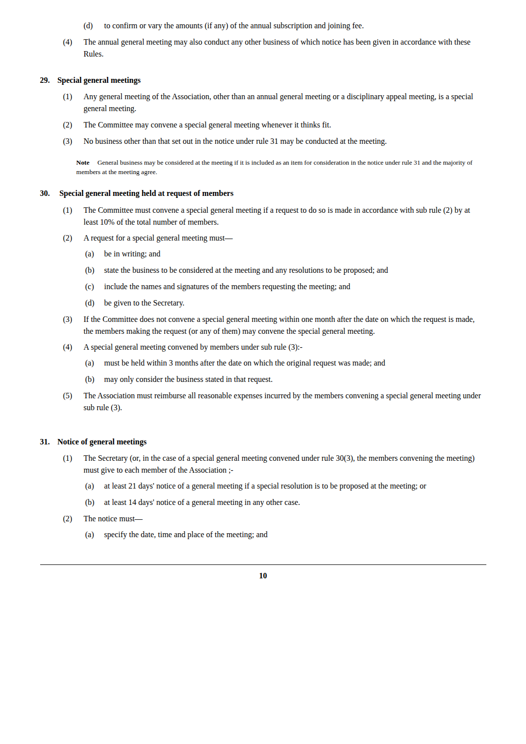(d) to confirm or vary the amounts (if any) of the annual subscription and joining fee.
(4) The annual general meeting may also conduct any other business of which notice has been given in accordance with these Rules.
29. Special general meetings
(1) Any general meeting of the Association, other than an annual general meeting or a disciplinary appeal meeting, is a special general meeting.
(2) The Committee may convene a special general meeting whenever it thinks fit.
(3) No business other than that set out in the notice under rule 31 may be conducted at the meeting.
Note General business may be considered at the meeting if it is included as an item for consideration in the notice under rule 31 and the majority of members at the meeting agree.
30. Special general meeting held at request of members
(1) The Committee must convene a special general meeting if a request to do so is made in accordance with sub rule (2) by at least 10% of the total number of members.
(2) A request for a special general meeting must—
(a) be in writing; and
(b) state the business to be considered at the meeting and any resolutions to be proposed; and
(c) include the names and signatures of the members requesting the meeting; and
(d) be given to the Secretary.
(3) If the Committee does not convene a special general meeting within one month after the date on which the request is made, the members making the request (or any of them) may convene the special general meeting.
(4) A special general meeting convened by members under sub rule (3):-
(a) must be held within 3 months after the date on which the original request was made; and
(b) may only consider the business stated in that request.
(5) The Association must reimburse all reasonable expenses incurred by the members convening a special general meeting under sub rule (3).
31. Notice of general meetings
(1) The Secretary (or, in the case of a special general meeting convened under rule 30(3), the members convening the meeting) must give to each member of the Association ;-
(a) at least 21 days' notice of a general meeting if a special resolution is to be proposed at the meeting; or
(b) at least 14 days' notice of a general meeting in any other case.
(2) The notice must—
(a) specify the date, time and place of the meeting; and
10